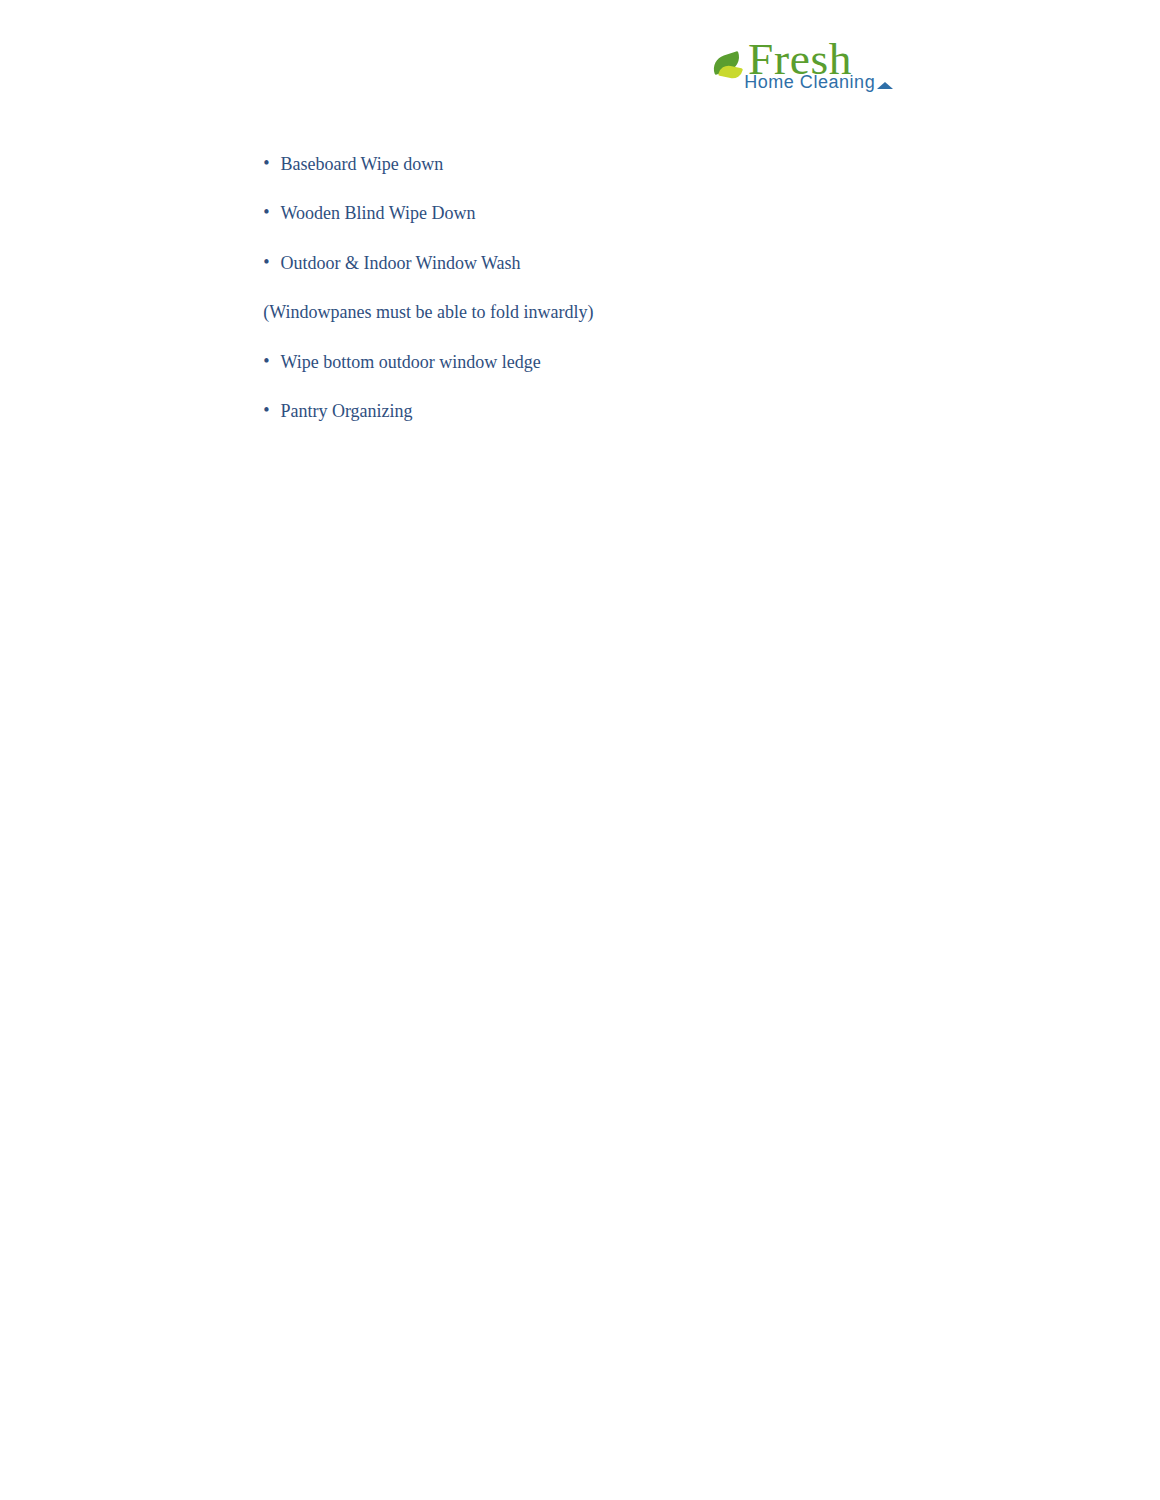Fresh Home Cleaning
Baseboard Wipe down
Wooden Blind Wipe Down
Outdoor & Indoor Window Wash
(Windowpanes must be able to fold inwardly)
Wipe bottom outdoor window ledge
Pantry Organizing